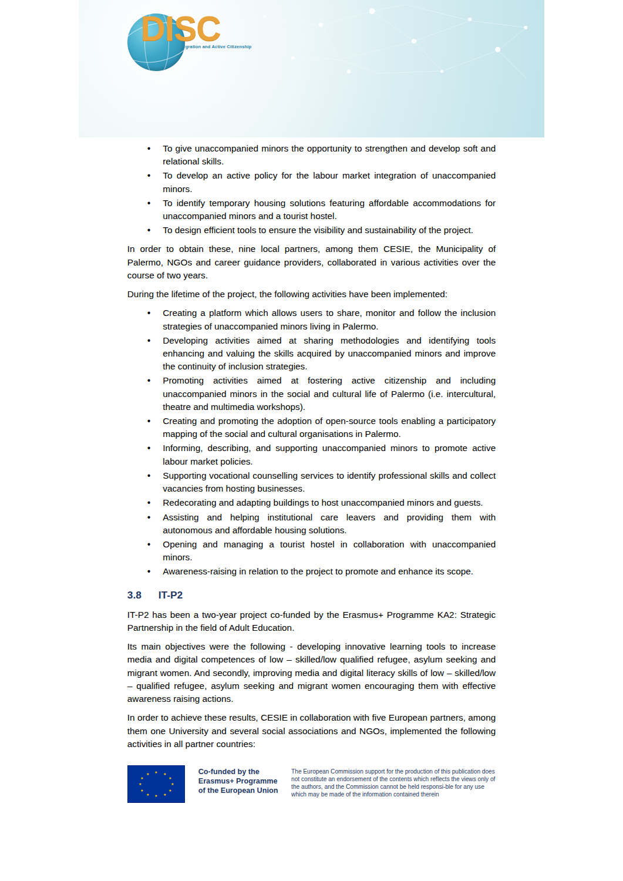DISC
Digital Skills for Integration and Active Citizenship
To give unaccompanied minors the opportunity to strengthen and develop soft and relational skills.
To develop an active policy for the labour market integration of unaccompanied minors.
To identify temporary housing solutions featuring affordable accommodations for unaccompanied minors and a tourist hostel.
To design efficient tools to ensure the visibility and sustainability of the project.
In order to obtain these, nine local partners, among them CESIE, the Municipality of Palermo, NGOs and career guidance providers, collaborated in various activities over the course of two years.
During the lifetime of the project, the following activities have been implemented:
Creating a platform which allows users to share, monitor and follow the inclusion strategies of unaccompanied minors living in Palermo.
Developing activities aimed at sharing methodologies and identifying tools enhancing and valuing the skills acquired by unaccompanied minors and improve the continuity of inclusion strategies.
Promoting activities aimed at fostering active citizenship and including unaccompanied minors in the social and cultural life of Palermo (i.e. intercultural, theatre and multimedia workshops).
Creating and promoting the adoption of open-source tools enabling a participatory mapping of the social and cultural organisations in Palermo.
Informing, describing, and supporting unaccompanied minors to promote active labour market policies.
Supporting vocational counselling services to identify professional skills and collect vacancies from hosting businesses.
Redecorating and adapting buildings to host unaccompanied minors and guests.
Assisting and helping institutional care leavers and providing them with autonomous and affordable housing solutions.
Opening and managing a tourist hostel in collaboration with unaccompanied minors.
Awareness-raising in relation to the project to promote and enhance its scope.
3.8 IT-P2
IT-P2 has been a two-year project co-funded by the Erasmus+ Programme KA2: Strategic Partnership in the field of Adult Education.
Its main objectives were the following - developing innovative learning tools to increase media and digital competences of low – skilled/low qualified refugee, asylum seeking and migrant women. And secondly, improving media and digital literacy skills of low – skilled/low – qualified refugee, asylum seeking and migrant women encouraging them with effective awareness raising actions.
In order to achieve these results, CESIE in collaboration with five European partners, among them one University and several social associations and NGOs, implemented the following activities in all partner countries:
★ ★ ★ ★ ★ ★ ★ ★ ★ ★ ★ ★
Co-funded by the
Erasmus+ Programme
of the European Union
The European Commission support for the production of this publication does not constitute an endorsement of the contents which reflects the views only of the authors, and the Commission cannot be held responsi-ble for any use which may be made of the information contained therein